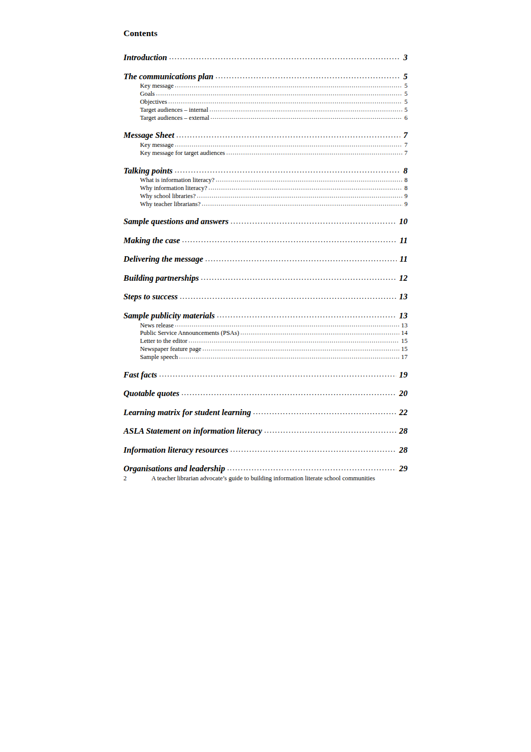Contents
Introduction .................................................................................................................. 3
The communications plan ............................................................................................. 5
Key message ............................................................................................................................. 5
Goals ......................................................................................................................................... 5
Objectives ................................................................................................................................. 5
Target audiences – internal ............................................................................................................. 5
Target audiences – external ............................................................................................................ 6
Message Sheet .............................................................................................................. 7
Key message ............................................................................................................................. 7
Key message for target audiences ................................................................................................. 7
Talking points ............................................................................................................... 8
What is information literacy? .......................................................................................................... 8
Why information literacy? .............................................................................................................. 8
Why school libraries? ..................................................................................................................... 9
Why teacher librarians? ................................................................................................................. 9
Sample questions and answers ....................................................................................... 10
Making the case ........................................................................................................... 11
Delivering the message ................................................................................................. 11
Building partnerships ................................................................................................... 12
Steps to success ........................................................................................................... 13
Sample publicity materials ........................................................................................... 13
News release ........................................................................................................................... 13
Public Service Announcements (PSAs) ......................................................................................... 14
Letter to the editor ................................................................................................................... 15
Newspaper feature page .............................................................................................................. 15
Sample speech ......................................................................................................................... 17
Fast facts ..................................................................................................................... 19
Quotable quotes ......................................................................................................... 20
Learning matrix for student learning ....................................................................... 22
ASLA Statement on information literacy ................................................................... 28
Information literacy resources ..................................................................................... 28
Organisations and leadership ....................................................................................... 29
2 A teacher librarian advocate’s guide to building information literate school communities